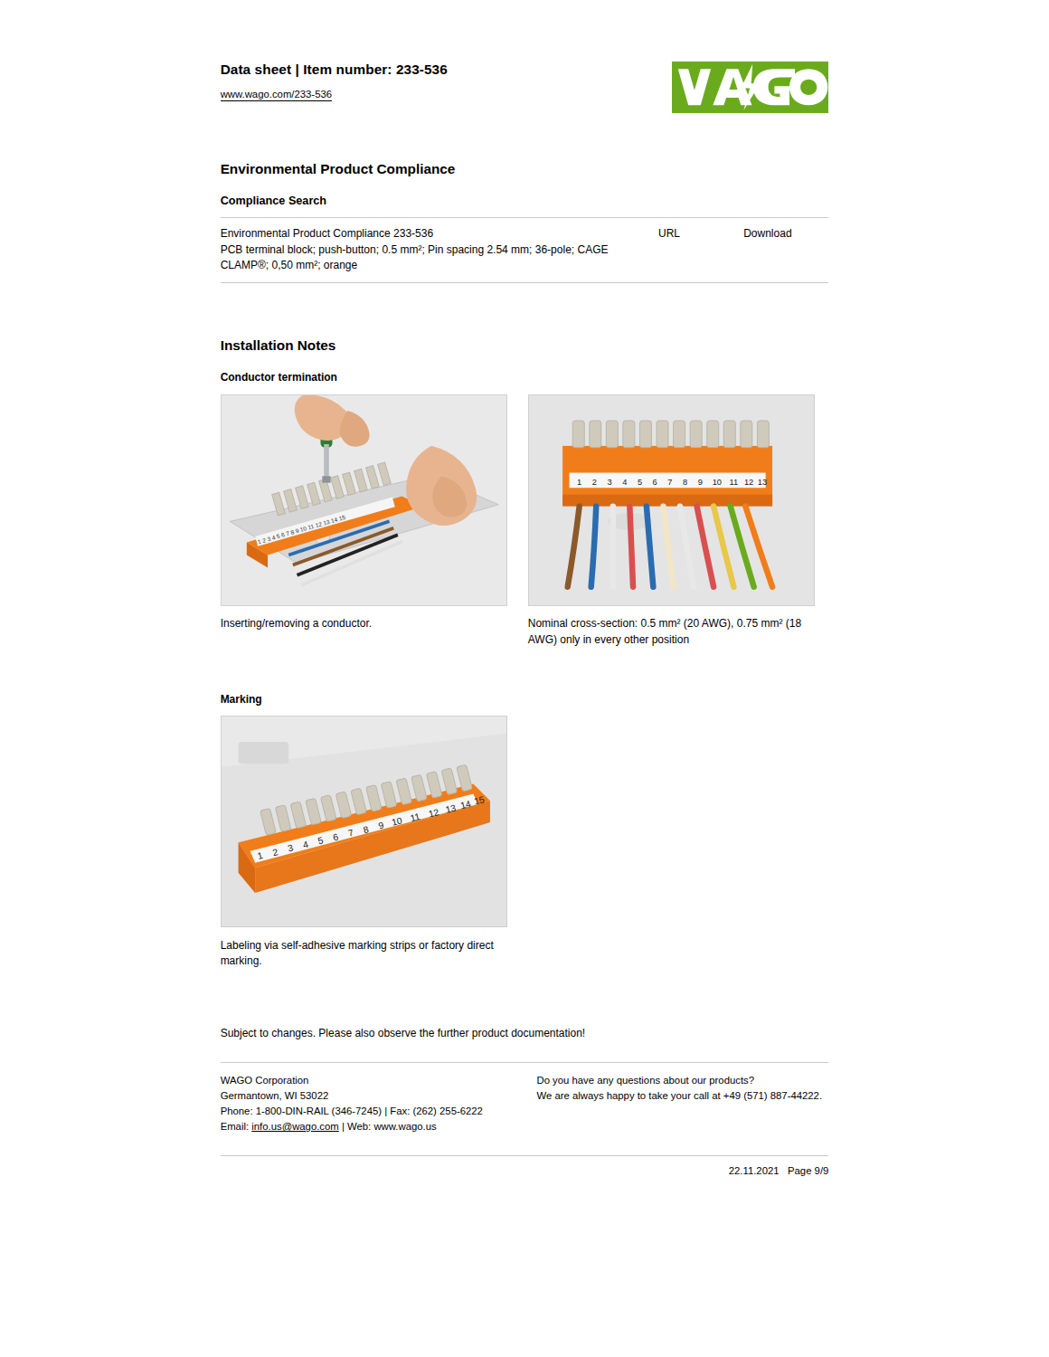Data sheet | Item number: 233-536
www.wago.com/233-536
Environmental Product Compliance
Compliance Search
| Environmental Product Compliance 233-536 PCB terminal block; push-button; 0.5 mm²; Pin spacing 2.54 mm; 36-pole; CAGE CLAMP®; 0,50 mm²; orange | URL | Download |
Installation Notes
Conductor termination
1 2 3 4 5 6 7 8 9 10 11 12 13 14 15
Inserting/removing a conductor.
123 456 789 101112 13
Nominal cross-section: 0.5 mm² (20 AWG), 0.75 mm² (18 AWG) only in every other position
Marking
1 2 3 4 5 6 7 8 9 10 11 12 13 14 15
Labeling via self-adhesive marking strips or factory direct marking.
Subject to changes. Please also observe the further product documentation!
WAGO Corporation
Germantown, WI 53022
Phone: 1-800-DIN-RAIL (346-7245) | Fax: (262) 255-6222
Email: info.us@wago.com | Web: www.wago.us
Do you have any questions about our products?
We are always happy to take your call at +49 (571) 887-44222.
22.11.2021 Page 9/9